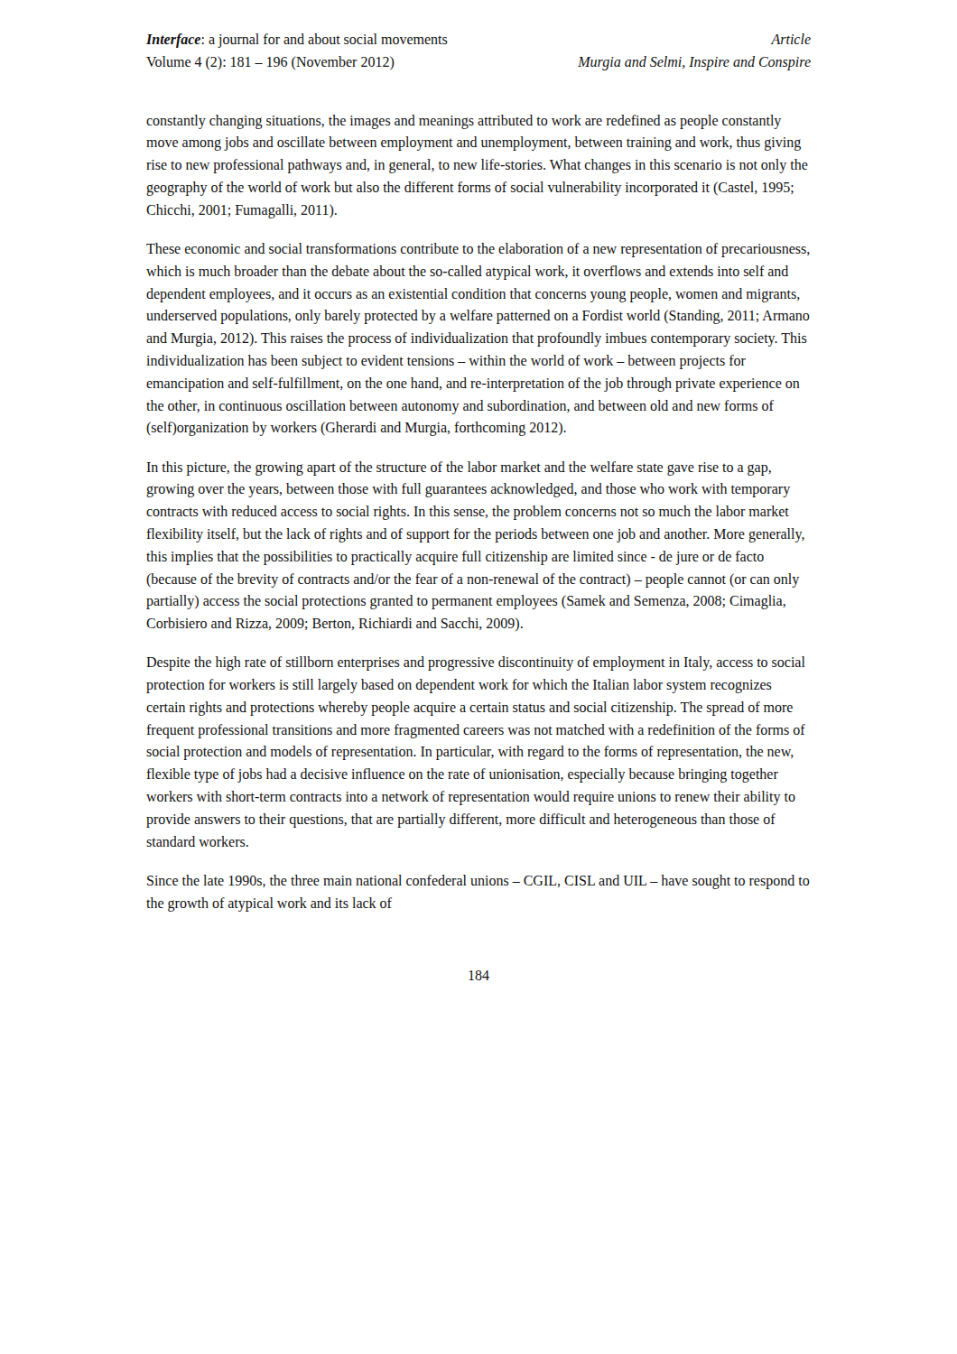| Interface : a journal for and about social movements | Article |
| Volume 4 (2): 181 – 196 (November 2012) | Murgia and Selmi, Inspire and Conspire |
constantly changing situations, the images and meanings attributed to work are redefined as people constantly move among jobs and oscillate between employment and unemployment, between training and work, thus giving rise to new professional pathways and, in general, to new life-stories. What changes in this scenario is not only the geography of the world of work but also the different forms of social vulnerability incorporated it (Castel, 1995; Chicchi, 2001; Fumagalli, 2011).
These economic and social transformations contribute to the elaboration of a new representation of precariousness, which is much broader than the debate about the so-called atypical work, it overflows and extends into self and dependent employees, and it occurs as an existential condition that concerns young people, women and migrants, underserved populations, only barely protected by a welfare patterned on a Fordist world (Standing, 2011; Armano and Murgia, 2012). This raises the process of individualization that profoundly imbues contemporary society. This individualization has been subject to evident tensions – within the world of work – between projects for emancipation and self-fulfillment, on the one hand, and re-interpretation of the job through private experience on the other, in continuous oscillation between autonomy and subordination, and between old and new forms of (self)organization by workers (Gherardi and Murgia, forthcoming 2012).
In this picture, the growing apart of the structure of the labor market and the welfare state gave rise to a gap, growing over the years, between those with full guarantees acknowledged, and those who work with temporary contracts with reduced access to social rights. In this sense, the problem concerns not so much the labor market flexibility itself, but the lack of rights and of support for the periods between one job and another. More generally, this implies that the possibilities to practically acquire full citizenship are limited since - de jure or de facto (because of the brevity of contracts and/or the fear of a non-renewal of the contract) – people cannot (or can only partially) access the social protections granted to permanent employees (Samek and Semenza, 2008; Cimaglia, Corbisiero and Rizza, 2009; Berton, Richiardi and Sacchi, 2009).
Despite the high rate of stillborn enterprises and progressive discontinuity of employment in Italy, access to social protection for workers is still largely based on dependent work for which the Italian labor system recognizes certain rights and protections whereby people acquire a certain status and social citizenship. The spread of more frequent professional transitions and more fragmented careers was not matched with a redefinition of the forms of social protection and models of representation. In particular, with regard to the forms of representation, the new, flexible type of jobs had a decisive influence on the rate of unionisation, especially because bringing together workers with short-term contracts into a network of representation would require unions to renew their ability to provide answers to their questions, that are partially different, more difficult and heterogeneous than those of standard workers.
Since the late 1990s, the three main national confederal unions – CGIL, CISL and UIL – have sought to respond to the growth of atypical work and its lack of
184